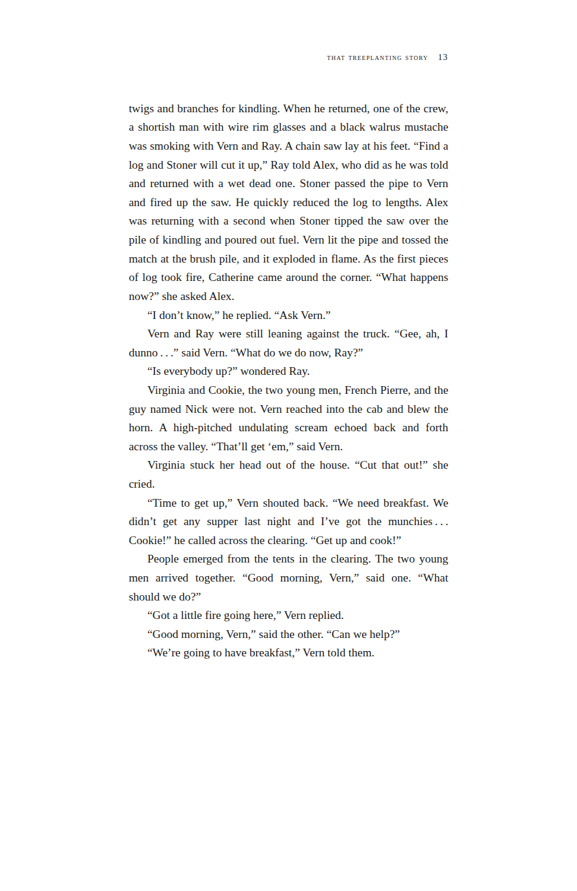That Treeplanting Story 13
twigs and branches for kindling. When he returned, one of the crew, a shortish man with wire rim glasses and a black walrus mustache was smoking with Vern and Ray. A chain saw lay at his feet. “Find a log and Stoner will cut it up,” Ray told Alex, who did as he was told and returned with a wet dead one. Stoner passed the pipe to Vern and fired up the saw. He quickly reduced the log to lengths. Alex was returning with a second when Stoner tipped the saw over the pile of kindling and poured out fuel. Vern lit the pipe and tossed the match at the brush pile, and it exploded in flame. As the first pieces of log took fire, Catherine came around the corner. “What happens now?” she asked Alex.
“I don’t know,” he replied. “Ask Vern.”
Vern and Ray were still leaning against the truck. “Gee, ah, I dunno . . .” said Vern. “What do we do now, Ray?”
“Is everybody up?” wondered Ray.
Virginia and Cookie, the two young men, French Pierre, and the guy named Nick were not. Vern reached into the cab and blew the horn. A high-pitched undulating scream echoed back and forth across the valley. “That’ll get ‘em,” said Vern.
Virginia stuck her head out of the house. “Cut that out!” she cried.
“Time to get up,” Vern shouted back. “We need breakfast. We didn’t get any supper last night and I’ve got the munchies . . . Cookie!” he called across the clearing. “Get up and cook!”
People emerged from the tents in the clearing. The two young men arrived together. “Good morning, Vern,” said one. “What should we do?”
“Got a little fire going here,” Vern replied.
“Good morning, Vern,” said the other. “Can we help?”
“We’re going to have breakfast,” Vern told them.